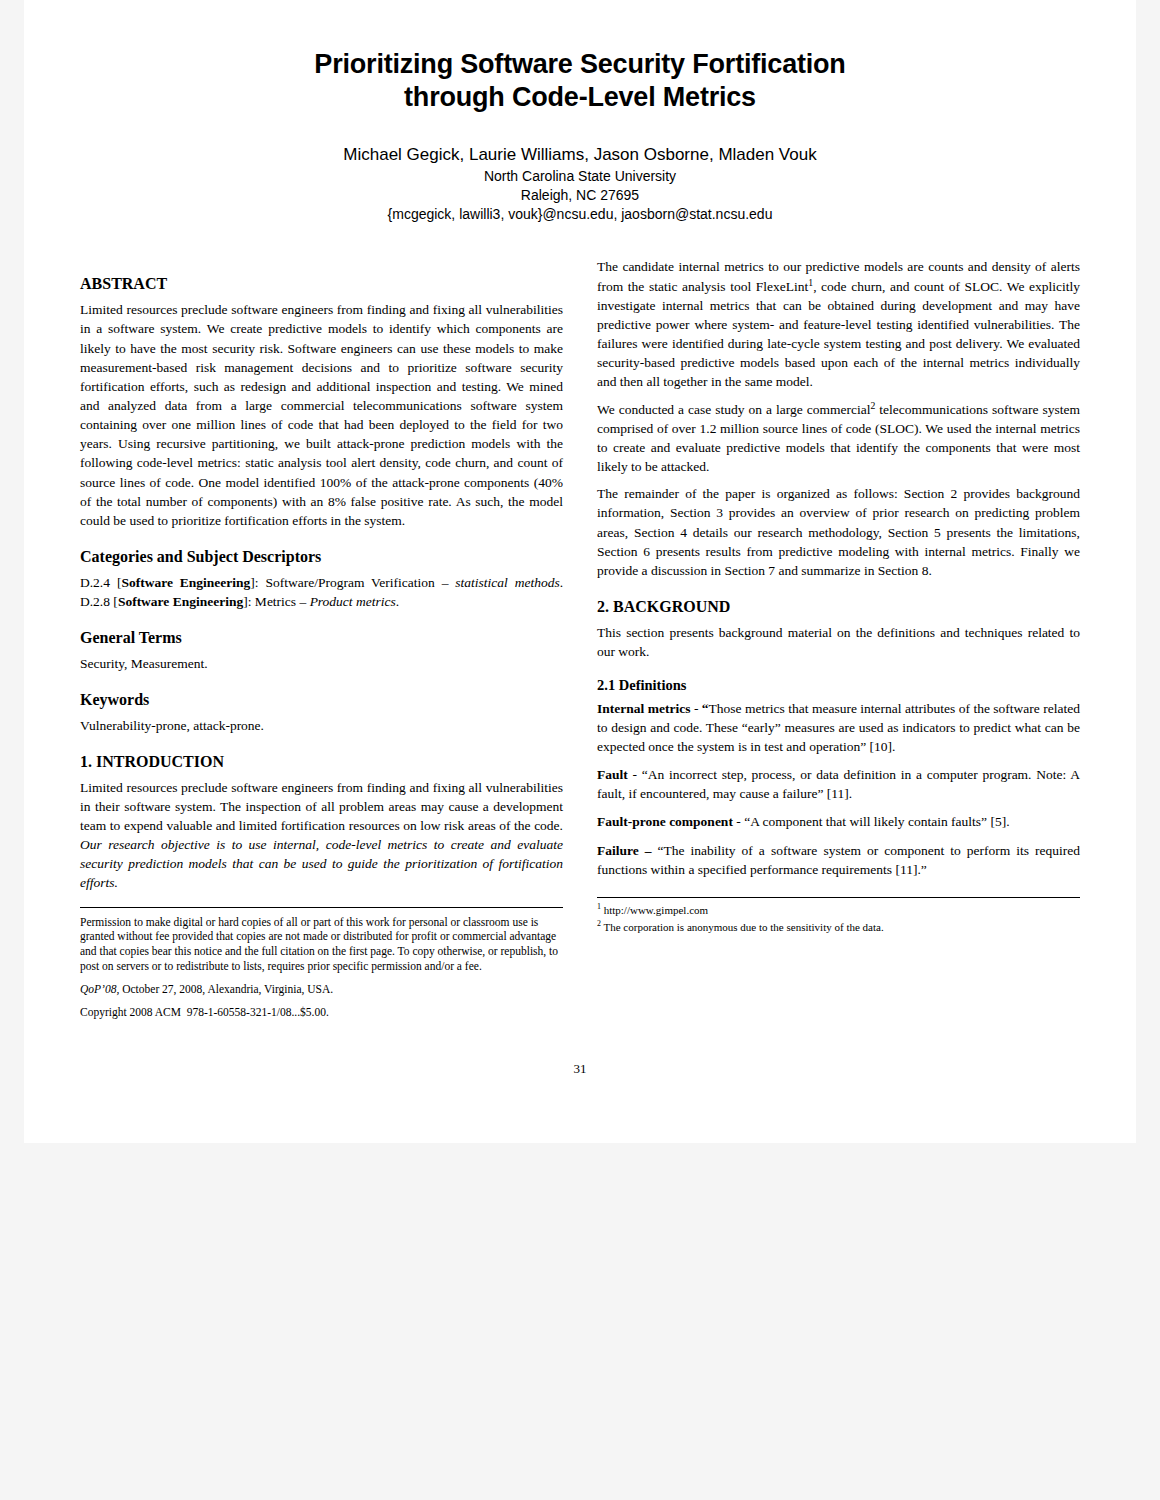Prioritizing Software Security Fortification
through Code-Level Metrics
Michael Gegick, Laurie Williams, Jason Osborne, Mladen Vouk
North Carolina State University
Raleigh, NC 27695
{mcgegick, lawilli3, vouk}@ncsu.edu, jaosborn@stat.ncsu.edu
ABSTRACT
Limited resources preclude software engineers from finding and fixing all vulnerabilities in a software system. We create predictive models to identify which components are likely to have the most security risk. Software engineers can use these models to make measurement-based risk management decisions and to prioritize software security fortification efforts, such as redesign and additional inspection and testing. We mined and analyzed data from a large commercial telecommunications software system containing over one million lines of code that had been deployed to the field for two years. Using recursive partitioning, we built attack-prone prediction models with the following code-level metrics: static analysis tool alert density, code churn, and count of source lines of code. One model identified 100% of the attack-prone components (40% of the total number of components) with an 8% false positive rate. As such, the model could be used to prioritize fortification efforts in the system.
Categories and Subject Descriptors
D.2.4 [Software Engineering]: Software/Program Verification – statistical methods. D.2.8 [Software Engineering]: Metrics – Product metrics.
General Terms
Security, Measurement.
Keywords
Vulnerability-prone, attack-prone.
1. INTRODUCTION
Limited resources preclude software engineers from finding and fixing all vulnerabilities in their software system. The inspection of all problem areas may cause a development team to expend valuable and limited fortification resources on low risk areas of the code. Our research objective is to use internal, code-level metrics to create and evaluate security prediction models that can be used to guide the prioritization of fortification efforts.
Permission to make digital or hard copies of all or part of this work for personal or classroom use is granted without fee provided that copies are not made or distributed for profit or commercial advantage and that copies bear this notice and the full citation on the first page. To copy otherwise, or republish, to post on servers or to redistribute to lists, requires prior specific permission and/or a fee.
QoP’08, October 27, 2008, Alexandria, Virginia, USA.
Copyright 2008 ACM 978-1-60558-321-1/08...$5.00.
The candidate internal metrics to our predictive models are counts and density of alerts from the static analysis tool FlexeLint1, code churn, and count of SLOC. We explicitly investigate internal metrics that can be obtained during development and may have predictive power where system- and feature-level testing identified vulnerabilities. The failures were identified during late-cycle system testing and post delivery. We evaluated security-based predictive models based upon each of the internal metrics individually and then all together in the same model.
We conducted a case study on a large commercial2 telecommunications software system comprised of over 1.2 million source lines of code (SLOC). We used the internal metrics to create and evaluate predictive models that identify the components that were most likely to be attacked.
The remainder of the paper is organized as follows: Section 2 provides background information, Section 3 provides an overview of prior research on predicting problem areas, Section 4 details our research methodology, Section 5 presents the limitations, Section 6 presents results from predictive modeling with internal metrics. Finally we provide a discussion in Section 7 and summarize in Section 8.
2. BACKGROUND
This section presents background material on the definitions and techniques related to our work.
2.1 Definitions
Internal metrics - “Those metrics that measure internal attributes of the software related to design and code. These “early” measures are used as indicators to predict what can be expected once the system is in test and operation” [10].
Fault - “An incorrect step, process, or data definition in a computer program. Note: A fault, if encountered, may cause a failure” [11].
Fault-prone component - “A component that will likely contain faults” [5].
Failure – “The inability of a software system or component to perform its required functions within a specified performance requirements [11].”
1 http://www.gimpel.com
2 The corporation is anonymous due to the sensitivity of the data.
31